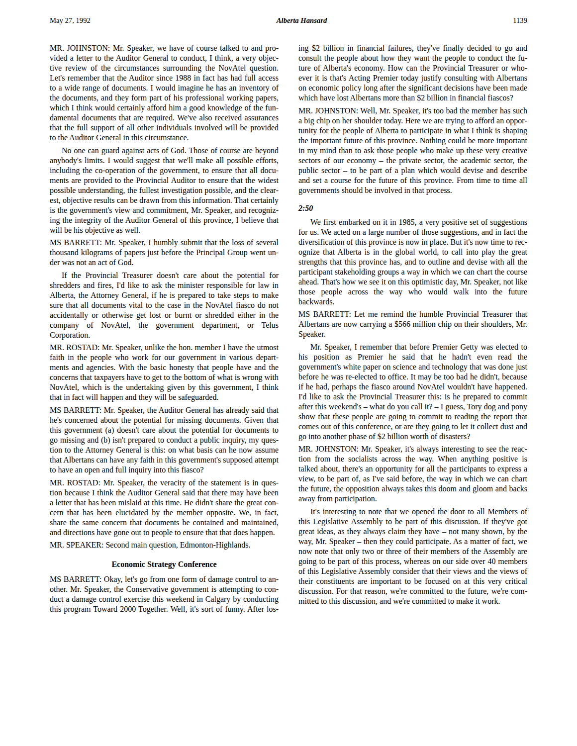May 27, 1992 Alberta Hansard 1139
MR. JOHNSTON: Mr. Speaker, we have of course talked to and provided a letter to the Auditor General to conduct, I think, a very objective review of the circumstances surrounding the NovAtel question. Let's remember that the Auditor since 1988 in fact has had full access to a wide range of documents. I would imagine he has an inventory of the documents, and they form part of his professional working papers, which I think would certainly afford him a good knowledge of the fundamental documents that are required. We've also received assurances that the full support of all other individuals involved will be provided to the Auditor General in this circumstance.
No one can guard against acts of God. Those of course are beyond anybody's limits. I would suggest that we'll make all possible efforts, including the co-operation of the government, to ensure that all documents are provided to the Provincial Auditor to ensure that the widest possible understanding, the fullest investigation possible, and the clearest, objective results can be drawn from this information. That certainly is the government's view and commitment, Mr. Speaker, and recognizing the integrity of the Auditor General of this province, I believe that will be his objective as well.
MS BARRETT: Mr. Speaker, I humbly submit that the loss of several thousand kilograms of papers just before the Principal Group went under was not an act of God.
If the Provincial Treasurer doesn't care about the potential for shredders and fires, I'd like to ask the minister responsible for law in Alberta, the Attorney General, if he is prepared to take steps to make sure that all documents vital to the case in the NovAtel fiasco do not accidentally or otherwise get lost or burnt or shredded either in the company of NovAtel, the government department, or Telus Corporation.
MR. ROSTAD: Mr. Speaker, unlike the hon. member I have the utmost faith in the people who work for our government in various departments and agencies. With the basic honesty that people have and the concerns that taxpayers have to get to the bottom of what is wrong with NovAtel, which is the undertaking given by this government, I think that in fact will happen and they will be safeguarded.
MS BARRETT: Mr. Speaker, the Auditor General has already said that he's concerned about the potential for missing documents. Given that this government (a) doesn't care about the potential for documents to go missing and (b) isn't prepared to conduct a public inquiry, my question to the Attorney General is this: on what basis can he now assume that Albertans can have any faith in this government's supposed attempt to have an open and full inquiry into this fiasco?
MR. ROSTAD: Mr. Speaker, the veracity of the statement is in question because I think the Auditor General said that there may have been a letter that has been mislaid at this time. He didn't share the great concern that has been elucidated by the member opposite. We, in fact, share the same concern that documents be contained and maintained, and directions have gone out to people to ensure that that does happen.
MR. SPEAKER: Second main question, Edmonton-Highlands.
Economic Strategy Conference
MS BARRETT: Okay, let's go from one form of damage control to another. Mr. Speaker, the Conservative government is attempting to conduct a damage control exercise this weekend in Calgary by conducting this program Toward 2000 Together. Well, it's sort of funny. After losing $2 billion in financial failures, they've finally decided to go and consult the people about how they want the people to conduct the future of Alberta's economy. How can the Provincial Treasurer or whoever it is that's Acting Premier today justify consulting with Albertans on economic policy long after the significant decisions have been made which have lost Albertans more than $2 billion in financial fiascos?
MR. JOHNSTON: Well, Mr. Speaker, it's too bad the member has such a big chip on her shoulder today. Here we are trying to afford an opportunity for the people of Alberta to participate in what I think is shaping the important future of this province. Nothing could be more important in my mind than to ask those people who make up these very creative sectors of our economy – the private sector, the academic sector, the public sector – to be part of a plan which would devise and describe and set a course for the future of this province. From time to time all governments should be involved in that process.
2:50
We first embarked on it in 1985, a very positive set of suggestions for us. We acted on a large number of those suggestions, and in fact the diversification of this province is now in place. But it's now time to recognize that Alberta is in the global world, to call into play the great strengths that this province has, and to outline and devise with all the participant stakeholding groups a way in which we can chart the course ahead. That's how we see it on this optimistic day, Mr. Speaker, not like those people across the way who would walk into the future backwards.
MS BARRETT: Let me remind the humble Provincial Treasurer that Albertans are now carrying a $566 million chip on their shoulders, Mr. Speaker.
Mr. Speaker, I remember that before Premier Getty was elected to his position as Premier he said that he hadn't even read the government's white paper on science and technology that was done just before he was re-elected to office. It may be too bad he didn't, because if he had, perhaps the fiasco around NovAtel wouldn't have happened. I'd like to ask the Provincial Treasurer this: is he prepared to commit after this weekend's – what do you call it? – I guess, Tory dog and pony show that these people are going to commit to reading the report that comes out of this conference, or are they going to let it collect dust and go into another phase of $2 billion worth of disasters?
MR. JOHNSTON: Mr. Speaker, it's always interesting to see the reaction from the socialists across the way. When anything positive is talked about, there's an opportunity for all the participants to express a view, to be part of, as I've said before, the way in which we can chart the future, the opposition always takes this doom and gloom and backs away from participation.
It's interesting to note that we opened the door to all Members of this Legislative Assembly to be part of this discussion. If they've got great ideas, as they always claim they have – not many shown, by the way, Mr. Speaker – then they could participate. As a matter of fact, we now note that only two or three of their members of the Assembly are going to be part of this process, whereas on our side over 40 members of this Legislative Assembly consider that their views and the views of their constituents are important to be focused on at this very critical discussion. For that reason, we're committed to the future, we're committed to this discussion, and we're committed to make it work.